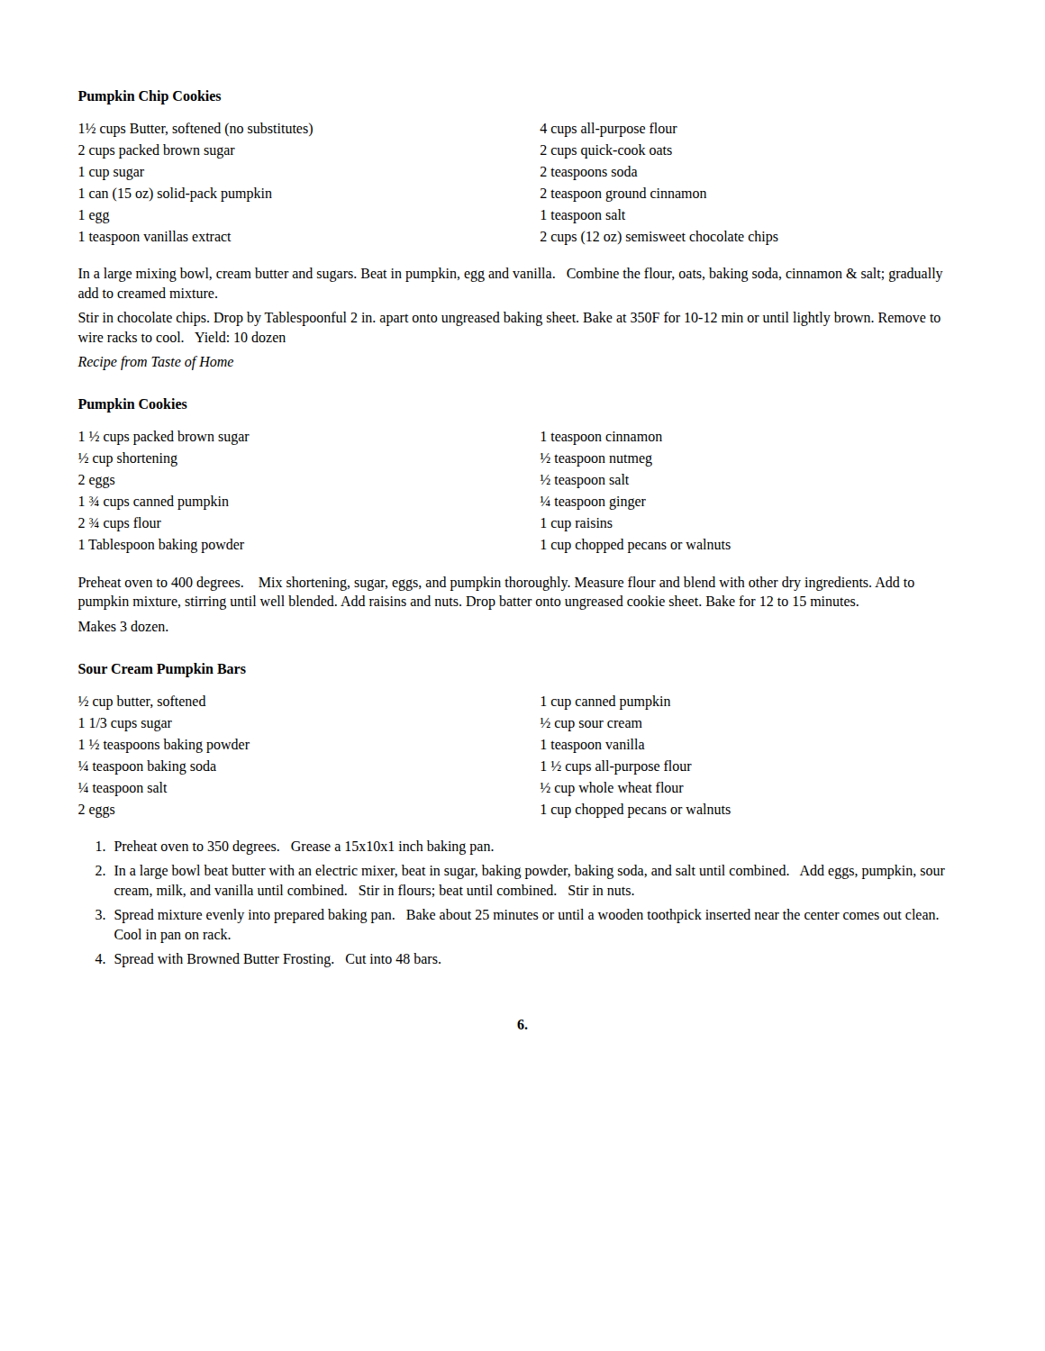Pumpkin Chip Cookies
| 1½ cups Butter, softened (no substitutes) | 4 cups all-purpose flour |
| 2 cups packed brown sugar | 2 cups quick-cook oats |
| 1 cup sugar | 2 teaspoons soda |
| 1 can (15 oz) solid-pack pumpkin | 2 teaspoon ground cinnamon |
| 1 egg | 1 teaspoon salt |
| 1 teaspoon vanillas extract | 2 cups (12 oz) semisweet chocolate chips |
In a large mixing bowl, cream butter and sugars. Beat in pumpkin, egg and vanilla. Combine the flour, oats, baking soda, cinnamon & salt; gradually add to creamed mixture.
Stir in chocolate chips. Drop by Tablespoonful 2 in. apart onto ungreased baking sheet. Bake at 350F for 10-12 min or until lightly brown. Remove to wire racks to cool. Yield: 10 dozen
Recipe from Taste of Home
Pumpkin Cookies
| 1 ½ cups packed brown sugar | 1 teaspoon cinnamon |
| ½ cup shortening | ½ teaspoon nutmeg |
| 2 eggs | ½ teaspoon salt |
| 1 ¾ cups canned pumpkin | ¼ teaspoon ginger |
| 2 ¾ cups flour | 1 cup raisins |
| 1 Tablespoon baking powder | 1 cup chopped pecans or walnuts |
Preheat oven to 400 degrees. Mix shortening, sugar, eggs, and pumpkin thoroughly. Measure flour and blend with other dry ingredients. Add to pumpkin mixture, stirring until well blended. Add raisins and nuts. Drop batter onto ungreased cookie sheet. Bake for 12 to 15 minutes.
Makes 3 dozen.
Sour Cream Pumpkin Bars
| ½ cup butter, softened | 1 cup canned pumpkin |
| 1 1/3 cups sugar | ½ cup sour cream |
| 1 ½ teaspoons baking powder | 1 teaspoon vanilla |
| ¼ teaspoon baking soda | 1 ½ cups all-purpose flour |
| ¼ teaspoon salt | ½ cup whole wheat flour |
| 2 eggs | 1 cup chopped pecans or walnuts |
Preheat oven to 350 degrees. Grease a 15x10x1 inch baking pan.
In a large bowl beat butter with an electric mixer, beat in sugar, baking powder, baking soda, and salt until combined. Add eggs, pumpkin, sour cream, milk, and vanilla until combined. Stir in flours; beat until combined. Stir in nuts.
Spread mixture evenly into prepared baking pan. Bake about 25 minutes or until a wooden toothpick inserted near the center comes out clean. Cool in pan on rack.
Spread with Browned Butter Frosting. Cut into 48 bars.
6.